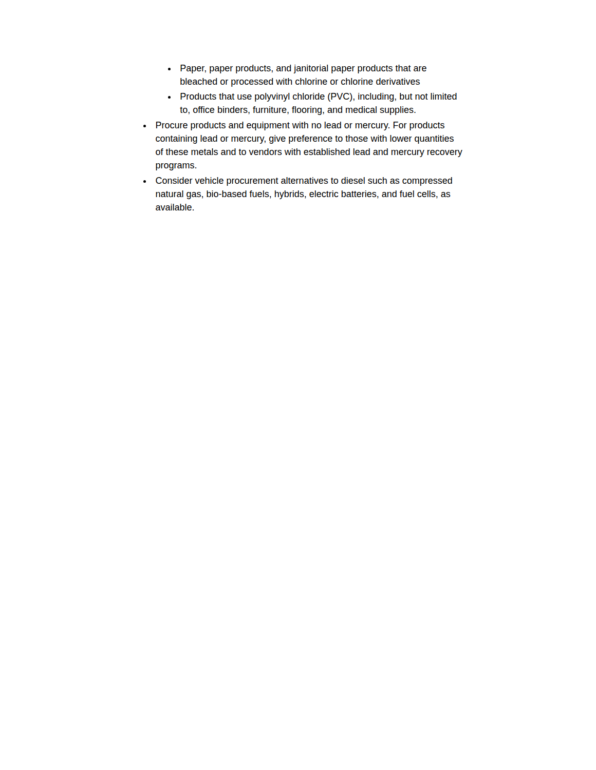Paper, paper products, and janitorial paper products that are bleached or processed with chlorine or chlorine derivatives
Products that use polyvinyl chloride (PVC), including, but not limited to, office binders, furniture, flooring, and medical supplies.
Procure products and equipment with no lead or mercury. For products containing lead or mercury, give preference to those with lower quantities of these metals and to vendors with established lead and mercury recovery programs.
Consider vehicle procurement alternatives to diesel such as compressed natural gas, bio-based fuels, hybrids, electric batteries, and fuel cells, as available.